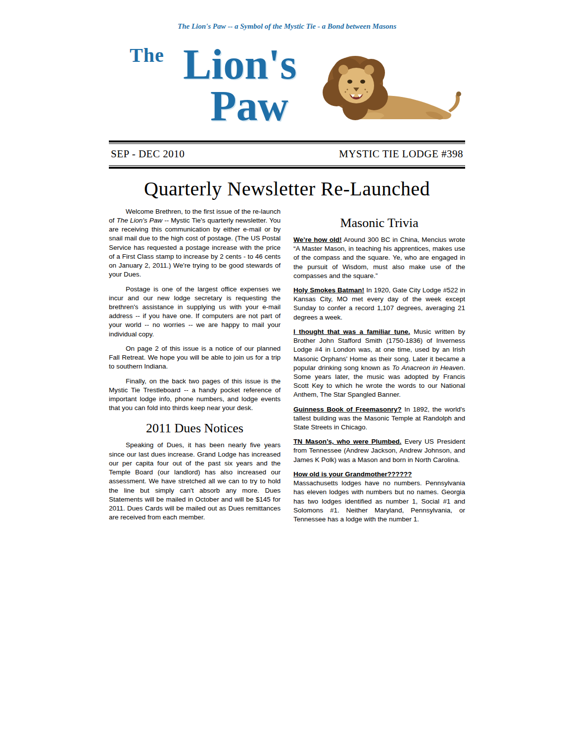The Lion's Paw -- a Symbol of the Mystic Tie - a Bond between Masons
The
Lion's
Paw
SEP - DEC 2010
MYSTIC TIE LODGE #398
Quarterly Newsletter Re-Launched
Welcome Brethren, to the first issue of the re-launch of The Lion's Paw -- Mystic Tie's quarterly newsletter. You are receiving this communication by either e-mail or by snail mail due to the high cost of postage. (The US Postal Service has requested a postage increase with the price of a First Class stamp to increase by 2 cents - to 46 cents on January 2, 2011.) We're trying to be good stewards of your Dues.
Postage is one of the largest office expenses we incur and our new lodge secretary is requesting the brethren's assistance in supplying us with your e-mail address -- if you have one. If computers are not part of your world -- no worries -- we are happy to mail your individual copy.
On page 2 of this issue is a notice of our planned Fall Retreat. We hope you will be able to join us for a trip to southern Indiana.
Finally, on the back two pages of this issue is the Mystic Tie Trestleboard -- a handy pocket reference of important lodge info, phone numbers, and lodge events that you can fold into thirds keep near your desk.
2011 Dues Notices
Speaking of Dues, it has been nearly five years since our last dues increase. Grand Lodge has increased our per capita four out of the past six years and the Temple Board (our landlord) has also increased our assessment. We have stretched all we can to try to hold the line but simply can't absorb any more. Dues Statements will be mailed in October and will be $145 for 2011. Dues Cards will be mailed out as Dues remittances are received from each member.
Masonic Trivia
We’re how old! Around 300 BC in China, Mencius wrote “A Master Mason, in teaching his apprentices, makes use of the compass and the square. Ye, who are engaged in the pursuit of Wisdom, must also make use of the compasses and the square.”
Holy Smokes Batman! In 1920, Gate City Lodge #522 in Kansas City, MO met every day of the week except Sunday to confer a record 1,107 degrees, averaging 21 degrees a week.
I thought that was a familiar tune. Music written by Brother John Stafford Smith (1750-1836) of Inverness Lodge #4 in London was, at one time, used by an Irish Masonic Orphans' Home as their song. Later it became a popular drinking song known as To Anacreon in Heaven. Some years later, the music was adopted by Francis Scott Key to which he wrote the words to our National Anthem, The Star Spangled Banner.
Guinness Book of Freemasonry? In 1892, the world's tallest building was the Masonic Temple at Randolph and State Streets in Chicago.
TN Mason’s, who were Plumbed. Every US President from Tennessee (Andrew Jackson, Andrew Johnson, and James K Polk) was a Mason and born in North Carolina.
How old is your Grandmother?????? Massachusetts lodges have no numbers. Pennsylvania has eleven lodges with numbers but no names. Georgia has two lodges identified as number 1, Social #1 and Solomons #1. Neither Maryland, Pennsylvania, or Tennessee has a lodge with the number 1.